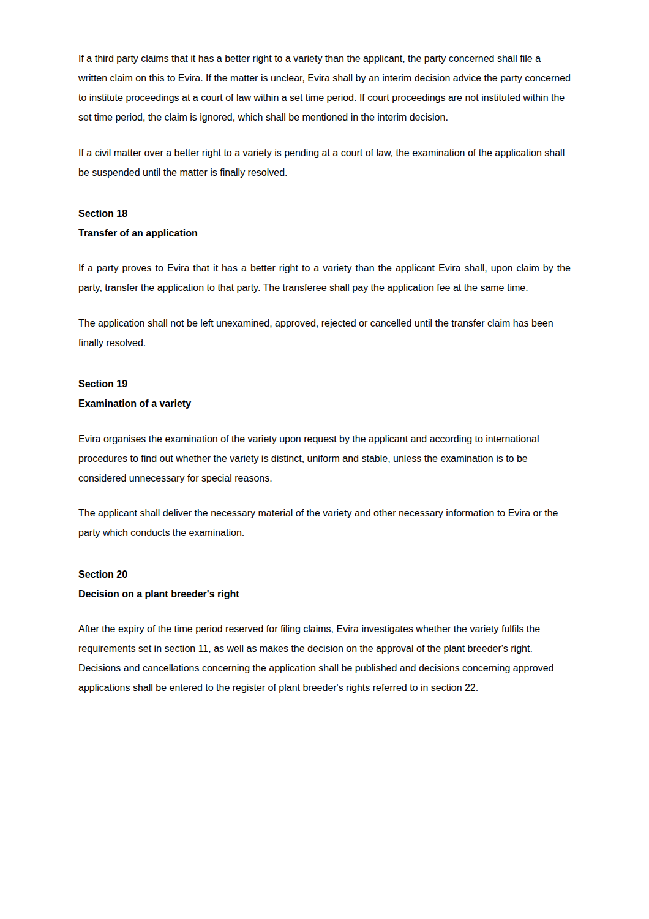If a third party claims that it has a better right to a variety than the applicant, the party concerned shall file a written claim on this to Evira. If the matter is unclear, Evira shall by an interim decision advice the party concerned to institute proceedings at a court of law within a set time period. If court proceedings are not instituted within the set time period, the claim is ignored, which shall be mentioned in the interim decision.
If a civil matter over a better right to a variety is pending at a court of law, the examination of the application shall be suspended until the matter is finally resolved.
Section 18
Transfer of an application
If a party proves to Evira that it has a better right to a variety than the applicant Evira shall, upon claim by the party, transfer the application to that party. The transferee shall pay the application fee at the same time.
The application shall not be left unexamined, approved, rejected or cancelled until the transfer claim has been finally resolved.
Section 19
Examination of a variety
Evira organises the examination of the variety upon request by the applicant and according to international procedures to find out whether the variety is distinct, uniform and stable, unless the examination is to be considered unnecessary for special reasons.
The applicant shall deliver the necessary material of the variety and other necessary information to Evira or the party which conducts the examination.
Section 20
Decision on a plant breeder's right
After the expiry of the time period reserved for filing claims, Evira investigates whether the variety fulfils the requirements set in section 11, as well as makes the decision on the approval of the plant breeder's right. Decisions and cancellations concerning the application shall be published and decisions concerning approved applications shall be entered to the register of plant breeder's rights referred to in section 22.